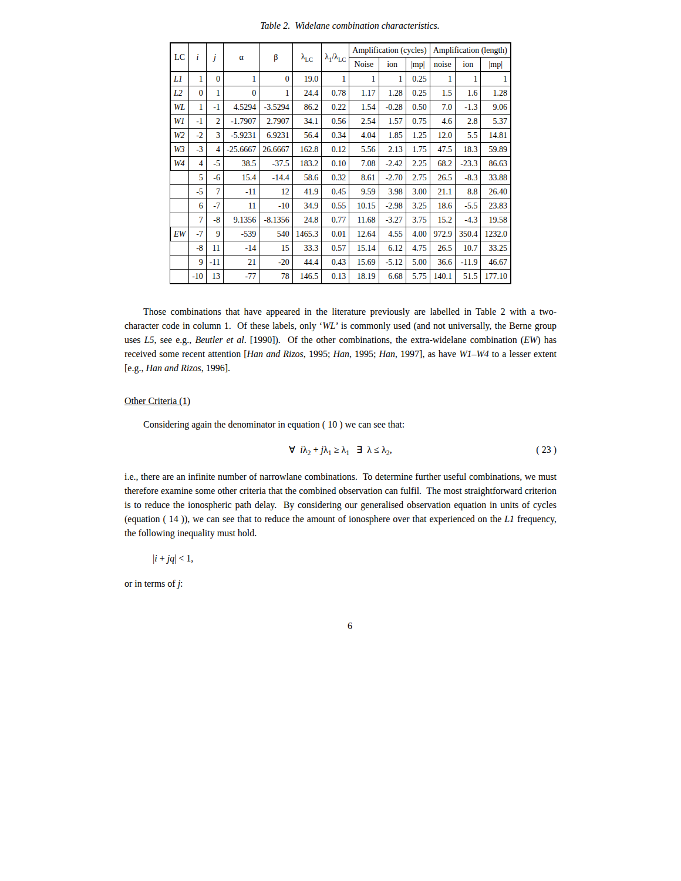Table 2. Widelane combination characteristics.
| LC | i | j | α | β | λ LC | λ 1 /λ LC | Amplification (cycles) | Amplification (length) |
| --- | --- | --- | --- | --- | --- | --- | --- | --- |
| Noise | ion | /mp/ | noise | ion | /mp/ |
| L1 | 1 | 0 | 1 | 0 | 19.0 | 1 | 1 | 1 | 0.25 | 1 | 1 | 1 |
| L2 | 0 | 1 | 0 | 1 | 24.4 | 0.78 | 1.17 | 1.28 | 0.25 | 1.5 | 1.6 | 1.28 |
| WL | 1 | -1 | 4.5294 | -3.5294 | 86.2 | 0.22 | 1.54 | -0.28 | 0.50 | 7.0 | -1.3 | 9.06 |
| W1 | -1 | 2 | -1.7907 | 2.7907 | 34.1 | 0.56 | 2.54 | 1.57 | 0.75 | 4.6 | 2.8 | 5.37 |
| W2 | -2 | 3 | -5.9231 | 6.9231 | 56.4 | 0.34 | 4.04 | 1.85 | 1.25 | 12.0 | 5.5 | 14.81 |
| W3 | -3 | 4 | -25.6667 | 26.6667 | 162.8 | 0.12 | 5.56 | 2.13 | 1.75 | 47.5 | 18.3 | 59.89 |
| W4 | 4 | -5 | 38.5 | -37.5 | 183.2 | 0.10 | 7.08 | -2.42 | 2.25 | 68.2 | -23.3 | 86.63 |
| | 5 | -6 | 15.4 | -14.4 | 58.6 | 0.32 | 8.61 | -2.70 | 2.75 | 26.5 | -8.3 | 33.88 |
| | -5 | 7 | -11 | 12 | 41.9 | 0.45 | 9.59 | 3.98 | 3.00 | 21.1 | 8.8 | 26.40 |
| | 6 | -7 | 11 | -10 | 34.9 | 0.55 | 10.15 | -2.98 | 3.25 | 18.6 | -5.5 | 23.83 |
| | 7 | -8 | 9.1356 | -8.1356 | 24.8 | 0.77 | 11.68 | -3.27 | 3.75 | 15.2 | -4.3 | 19.58 |
| EW | -7 | 9 | -539 | 540 | 1465.3 | 0.01 | 12.64 | 4.55 | 4.00 | 972.9 | 350.4 | 1232.0 |
| | -8 | 11 | -14 | 15 | 33.3 | 0.57 | 15.14 | 6.12 | 4.75 | 26.5 | 10.7 | 33.25 |
| | 9 | -11 | 21 | -20 | 44.4 | 0.43 | 15.69 | -5.12 | 5.00 | 36.6 | -11.9 | 46.67 |
| | -10 | 13 | -77 | 78 | 146.5 | 0.13 | 18.19 | 6.68 | 5.75 | 140.1 | 51.5 | 177.10 |
Those combinations that have appeared in the literature previously are labelled in Table 2 with a two-character code in column 1. Of these labels, only ‘WL’ is commonly used (and not universally, the Berne group uses L5, see e.g., Beutler et al. [1990]). Of the other combinations, the extra-widelane combination (EW) has received some recent attention [Han and Rizos, 1995; Han, 1995; Han, 1997], as have W1–W4 to a lesser extent [e.g., Han and Rizos, 1996].
Other Criteria (1)
Considering again the denominator in equation ( 10 ) we can see that:
∀ iλ2 + jλ1 ≥ λ1 ∃ λ ≤ λ2, ( 23 )
i.e., there are an infinite number of narrowlane combinations. To determine further useful combinations, we must therefore examine some other criteria that the combined observation can fulfil. The most straightforward criterion is to reduce the ionospheric path delay. By considering our generalised observation equation in units of cycles (equation ( 14 )), we can see that to reduce the amount of ionosphere over that experienced on the L1 frequency, the following inequality must hold.
|i + jq| < 1,
or in terms of j:
6